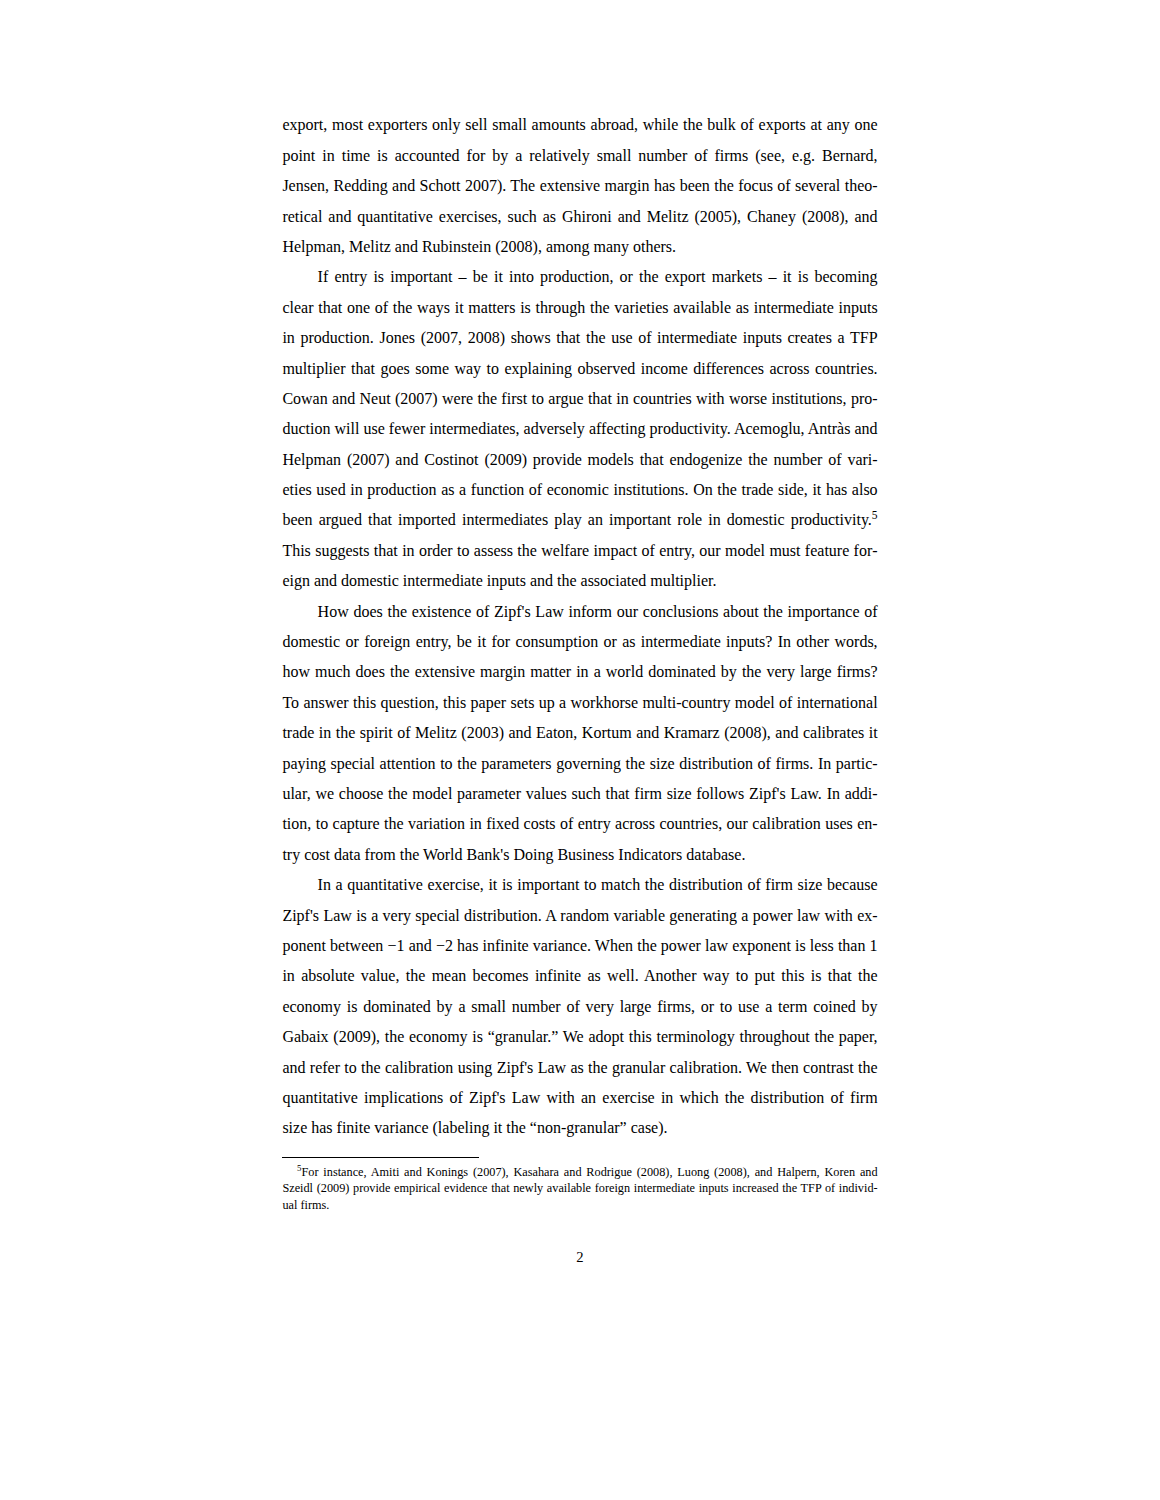export, most exporters only sell small amounts abroad, while the bulk of exports at any one point in time is accounted for by a relatively small number of firms (see, e.g. Bernard, Jensen, Redding and Schott 2007). The extensive margin has been the focus of several theoretical and quantitative exercises, such as Ghironi and Melitz (2005), Chaney (2008), and Helpman, Melitz and Rubinstein (2008), among many others.
If entry is important – be it into production, or the export markets – it is becoming clear that one of the ways it matters is through the varieties available as intermediate inputs in production. Jones (2007, 2008) shows that the use of intermediate inputs creates a TFP multiplier that goes some way to explaining observed income differences across countries. Cowan and Neut (2007) were the first to argue that in countries with worse institutions, production will use fewer intermediates, adversely affecting productivity. Acemoglu, Antràs and Helpman (2007) and Costinot (2009) provide models that endogenize the number of varieties used in production as a function of economic institutions. On the trade side, it has also been argued that imported intermediates play an important role in domestic productivity.5 This suggests that in order to assess the welfare impact of entry, our model must feature foreign and domestic intermediate inputs and the associated multiplier.
How does the existence of Zipf's Law inform our conclusions about the importance of domestic or foreign entry, be it for consumption or as intermediate inputs? In other words, how much does the extensive margin matter in a world dominated by the very large firms? To answer this question, this paper sets up a workhorse multi-country model of international trade in the spirit of Melitz (2003) and Eaton, Kortum and Kramarz (2008), and calibrates it paying special attention to the parameters governing the size distribution of firms. In particular, we choose the model parameter values such that firm size follows Zipf's Law. In addition, to capture the variation in fixed costs of entry across countries, our calibration uses entry cost data from the World Bank's Doing Business Indicators database.
In a quantitative exercise, it is important to match the distribution of firm size because Zipf's Law is a very special distribution. A random variable generating a power law with exponent between −1 and −2 has infinite variance. When the power law exponent is less than 1 in absolute value, the mean becomes infinite as well. Another way to put this is that the economy is dominated by a small number of very large firms, or to use a term coined by Gabaix (2009), the economy is “granular.” We adopt this terminology throughout the paper, and refer to the calibration using Zipf's Law as the granular calibration. We then contrast the quantitative implications of Zipf's Law with an exercise in which the distribution of firm size has finite variance (labeling it the “non-granular” case).
5For instance, Amiti and Konings (2007), Kasahara and Rodrigue (2008), Luong (2008), and Halpern, Koren and Szeidl (2009) provide empirical evidence that newly available foreign intermediate inputs increased the TFP of individual firms.
2